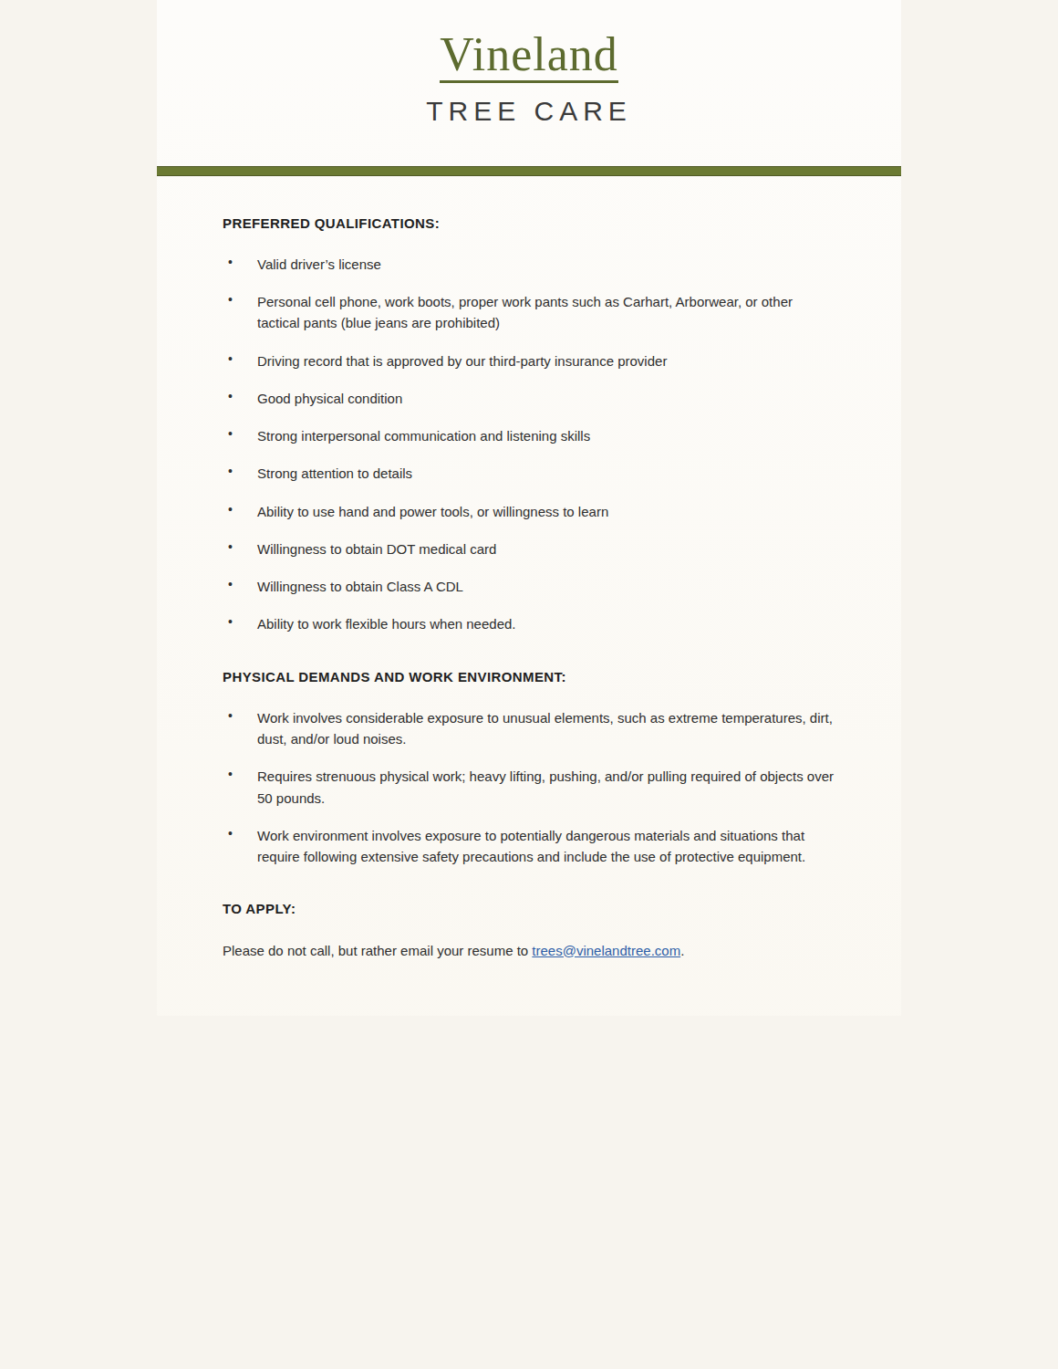Vineland
TREE CARE
Preferred Qualifications:
Valid driver’s license
Personal cell phone, work boots, proper work pants such as Carhart, Arborwear, or other tactical pants (blue jeans are prohibited)
Driving record that is approved by our third-party insurance provider
Good physical condition
Strong interpersonal communication and listening skills
Strong attention to details
Ability to use hand and power tools, or willingness to learn
Willingness to obtain DOT medical card
Willingness to obtain Class A CDL
Ability to work flexible hours when needed.
Physical Demands and Work Environment:
Work involves considerable exposure to unusual elements, such as extreme temperatures, dirt, dust, and/or loud noises.
Requires strenuous physical work; heavy lifting, pushing, and/or pulling required of objects over 50 pounds.
Work environment involves exposure to potentially dangerous materials and situations that require following extensive safety precautions and include the use of protective equipment.
To Apply:
Please do not call, but rather email your resume to trees@vinelandtree.com.